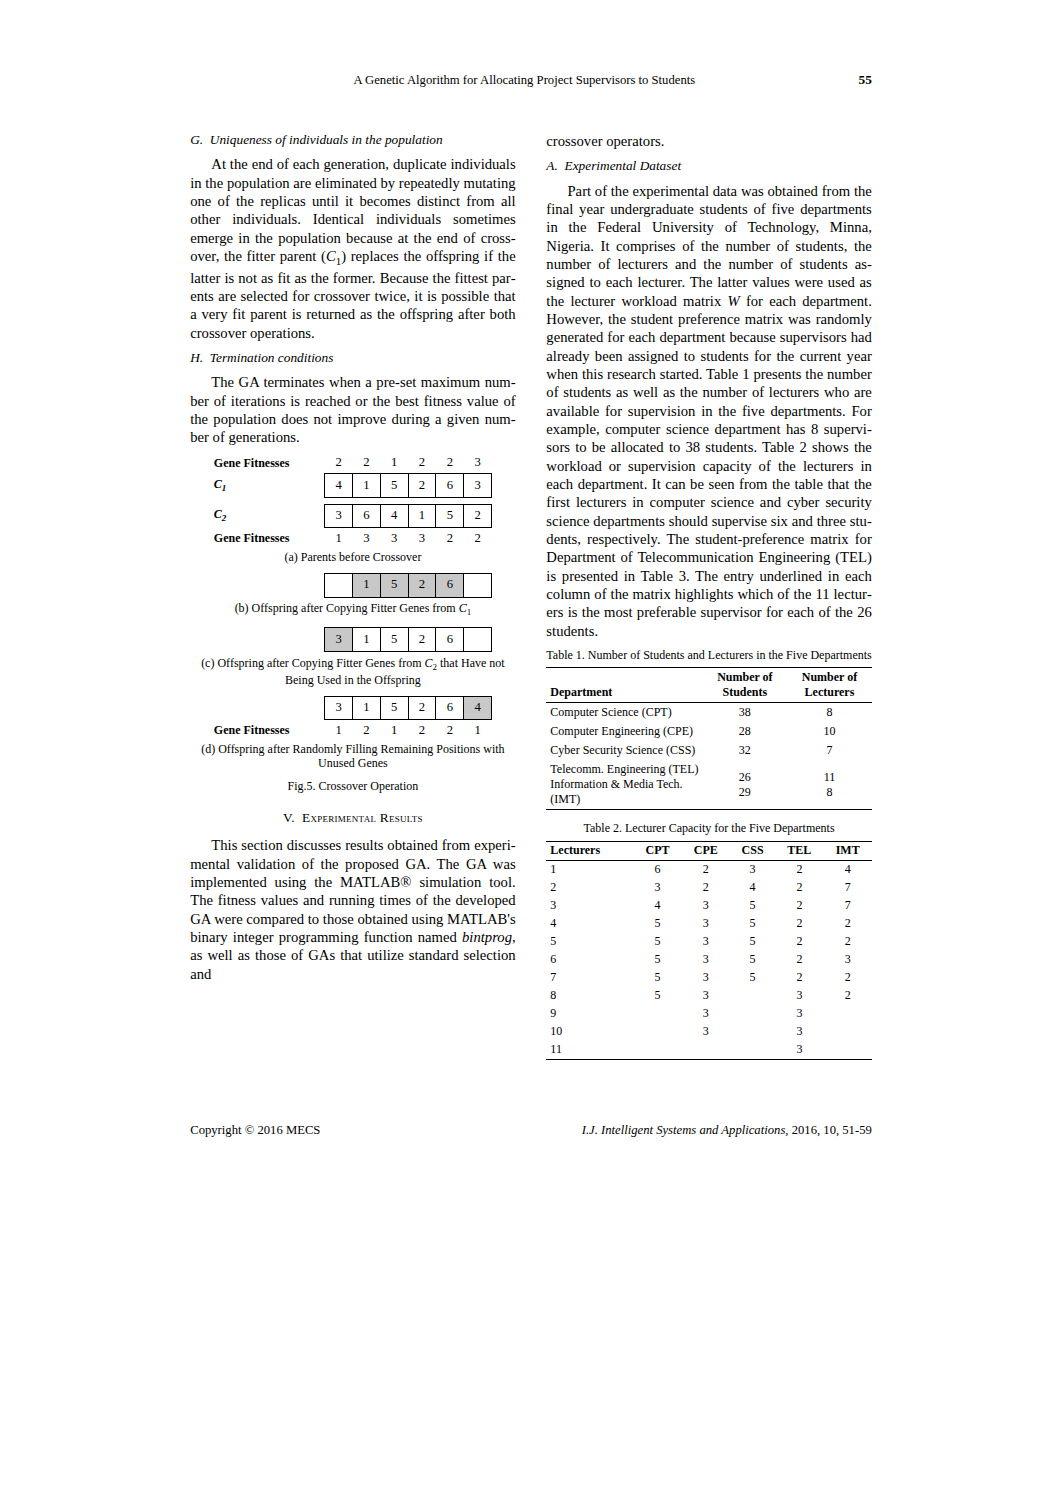A Genetic Algorithm for Allocating Project Supervisors to Students
55
G. Uniqueness of individuals in the population
At the end of each generation, duplicate individuals in the population are eliminated by repeatedly mutating one of the replicas until it becomes distinct from all other individuals. Identical individuals sometimes emerge in the population because at the end of crossover, the fitter parent (C1) replaces the offspring if the latter is not as fit as the former. Because the fittest parents are selected for crossover twice, it is possible that a very fit parent is returned as the offspring after both crossover operations.
H. Termination conditions
The GA terminates when a pre-set maximum number of iterations is reached or the best fitness value of the population does not improve during a given number of generations.
Gene Fitnesses
221223
C1
4
1
5
2
6
3
C2
3
6
4
1
5
2
Gene Fitnesses
133322
(a) Parents before Crossover
1
5
2
6
(b) Offspring after Copying Fitter Genes from C1
3
1
5
2
6
(c) Offspring after Copying Fitter Genes from C2 that Have not Being Used in the Offspring
3
1
5
2
6
4
Gene Fitnesses
121221
(d) Offspring after Randomly Filling Remaining Positions with Unused Genes
Fig.5. Crossover Operation
V. Experimental Results
This section discusses results obtained from experimental validation of the proposed GA. The GA was implemented using the MATLAB® simulation tool. The fitness values and running times of the developed GA were compared to those obtained using MATLAB's binary integer programming function named bintprog, as well as those of GAs that utilize standard selection and
crossover operators.
A. Experimental Dataset
Part of the experimental data was obtained from the final year undergraduate students of five departments in the Federal University of Technology, Minna, Nigeria. It comprises of the number of students, the number of lecturers and the number of students assigned to each lecturer. The latter values were used as the lecturer workload matrix W for each department. However, the student preference matrix was randomly generated for each department because supervisors had already been assigned to students for the current year when this research started. Table 1 presents the number of students as well as the number of lecturers who are available for supervision in the five departments. For example, computer science department has 8 supervisors to be allocated to 38 students. Table 2 shows the workload or supervision capacity of the lecturers in each department. It can be seen from the table that the first lecturers in computer science and cyber security science departments should supervise six and three students, respectively. The student-preference matrix for Department of Telecommunication Engineering (TEL) is presented in Table 3. The entry underlined in each column of the matrix highlights which of the 11 lecturers is the most preferable supervisor for each of the 26 students.
Table 1. Number of Students and Lecturers in the Five Departments
| Department | Number of Students | Number of Lecturers |
| --- | --- | --- |
| Computer Science (CPT) | 38 | 8 |
| Computer Engineering (CPE) | 28 | 10 |
| Cyber Security Science (CSS) | 32 | 7 |
| Telecomm. Engineering (TEL) Information & Media Tech. (IMT) | 26 29 | 11 8 |
Table 2. Lecturer Capacity for the Five Departments
| Lecturers | CPT | CPE | CSS | TEL | IMT |
| --- | --- | --- | --- | --- | --- |
| 1 | 6 | 2 | 3 | 2 | 4 |
| 2 | 3 | 2 | 4 | 2 | 7 |
| 3 | 4 | 3 | 5 | 2 | 7 |
| 4 | 5 | 3 | 5 | 2 | 2 |
| 5 | 5 | 3 | 5 | 2 | 2 |
| 6 | 5 | 3 | 5 | 2 | 3 |
| 7 | 5 | 3 | 5 | 2 | 2 |
| 8 | 5 | 3 | | 3 | 2 |
| 9 | | 3 | | 3 | |
| 10 | | 3 | | 3 | |
| 11 | | | | 3 | |
Copyright © 2016 MECS
I.J. Intelligent Systems and Applications, 2016, 10, 51-59